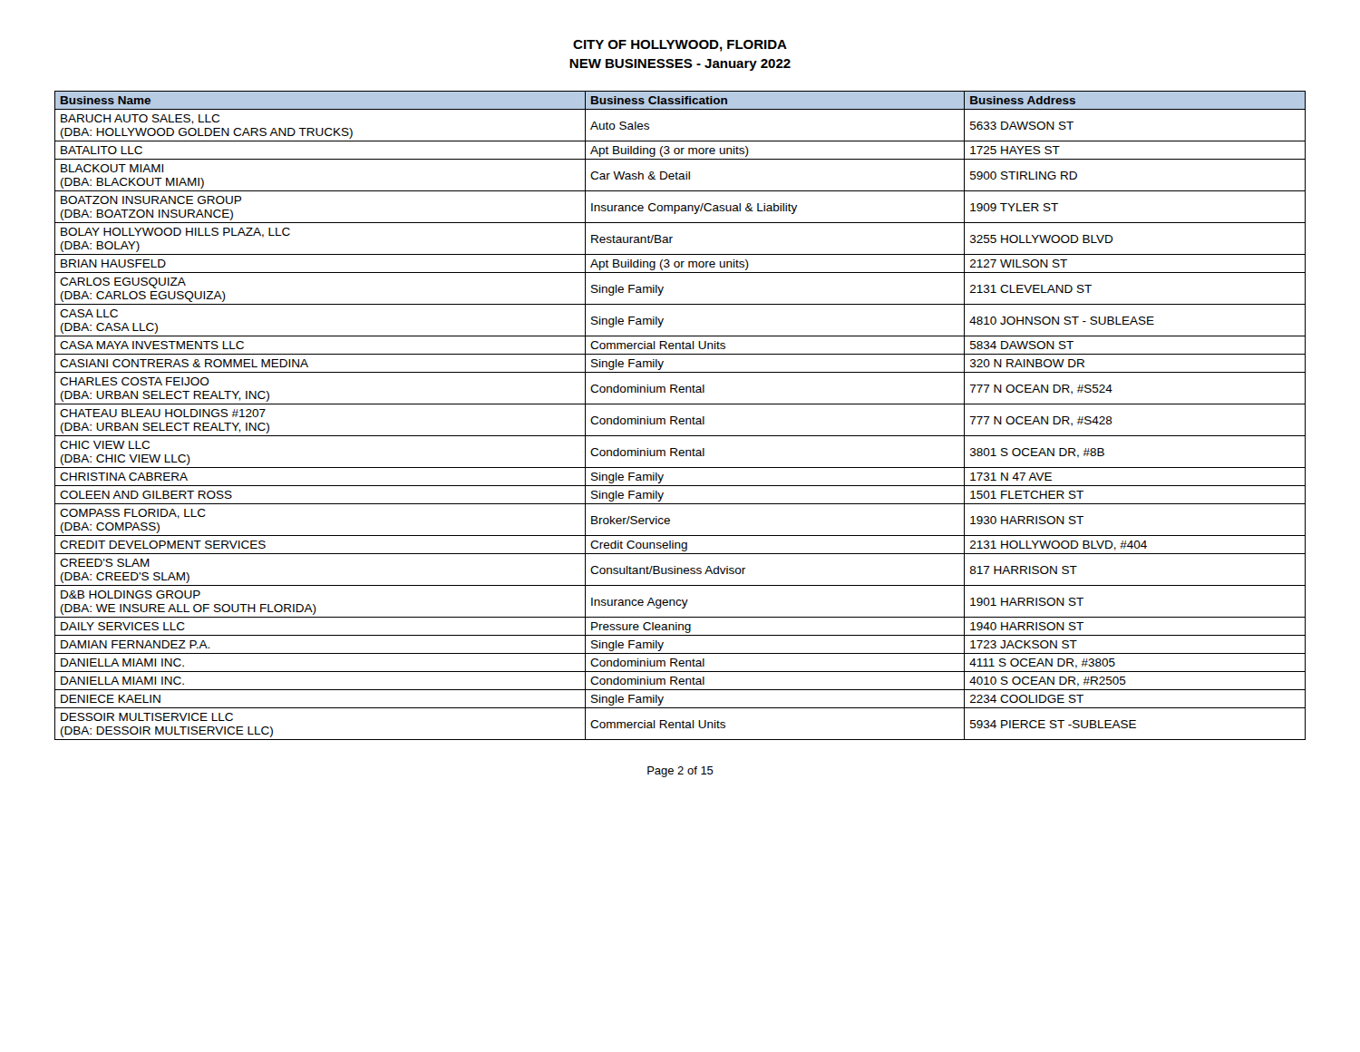CITY OF HOLLYWOOD, FLORIDA
NEW BUSINESSES - January 2022
| Business Name | Business Classification | Business Address |
| --- | --- | --- |
| BARUCH AUTO SALES, LLC (DBA: HOLLYWOOD GOLDEN CARS AND TRUCKS) | Auto Sales | 5633 DAWSON ST |
| BATALITO LLC | Apt Building (3 or more units) | 1725 HAYES ST |
| BLACKOUT MIAMI (DBA: BLACKOUT MIAMI) | Car Wash & Detail | 5900 STIRLING RD |
| BOATZON INSURANCE GROUP (DBA: BOATZON INSURANCE) | Insurance Company/Casual & Liability | 1909 TYLER ST |
| BOLAY HOLLYWOOD HILLS PLAZA, LLC (DBA: BOLAY) | Restaurant/Bar | 3255 HOLLYWOOD BLVD |
| BRIAN HAUSFELD | Apt Building (3 or more units) | 2127 WILSON ST |
| CARLOS EGUSQUIZA (DBA: CARLOS EGUSQUIZA) | Single Family | 2131 CLEVELAND ST |
| CASA LLC (DBA: CASA LLC) | Single Family | 4810 JOHNSON ST - SUBLEASE |
| CASA MAYA INVESTMENTS LLC | Commercial Rental Units | 5834 DAWSON ST |
| CASIANI CONTRERAS & ROMMEL MEDINA | Single Family | 320 N RAINBOW DR |
| CHARLES COSTA FEIJOO (DBA: URBAN SELECT REALTY, INC) | Condominium Rental | 777 N OCEAN DR, #S524 |
| CHATEAU BLEAU HOLDINGS #1207 (DBA: URBAN SELECT REALTY, INC) | Condominium Rental | 777 N OCEAN DR, #S428 |
| CHIC VIEW LLC (DBA: CHIC VIEW LLC) | Condominium Rental | 3801 S OCEAN DR, #8B |
| CHRISTINA CABRERA | Single Family | 1731 N 47 AVE |
| COLEEN AND GILBERT ROSS | Single Family | 1501 FLETCHER ST |
| COMPASS FLORIDA, LLC (DBA: COMPASS) | Broker/Service | 1930 HARRISON ST |
| CREDIT DEVELOPMENT SERVICES | Credit Counseling | 2131 HOLLYWOOD BLVD, #404 |
| CREED'S SLAM (DBA: CREED'S SLAM) | Consultant/Business Advisor | 817 HARRISON ST |
| D&B HOLDINGS GROUP (DBA: WE INSURE ALL OF SOUTH FLORIDA) | Insurance Agency | 1901 HARRISON ST |
| DAILY SERVICES LLC | Pressure Cleaning | 1940 HARRISON ST |
| DAMIAN FERNANDEZ P.A. | Single Family | 1723 JACKSON ST |
| DANIELLA MIAMI INC. | Condominium Rental | 4111 S OCEAN DR, #3805 |
| DANIELLA MIAMI INC. | Condominium Rental | 4010 S OCEAN DR, #R2505 |
| DENIECE KAELIN | Single Family | 2234 COOLIDGE ST |
| DESSOIR MULTISERVICE LLC (DBA: DESSOIR MULTISERVICE LLC) | Commercial Rental Units | 5934 PIERCE ST -SUBLEASE |
Page 2 of 15